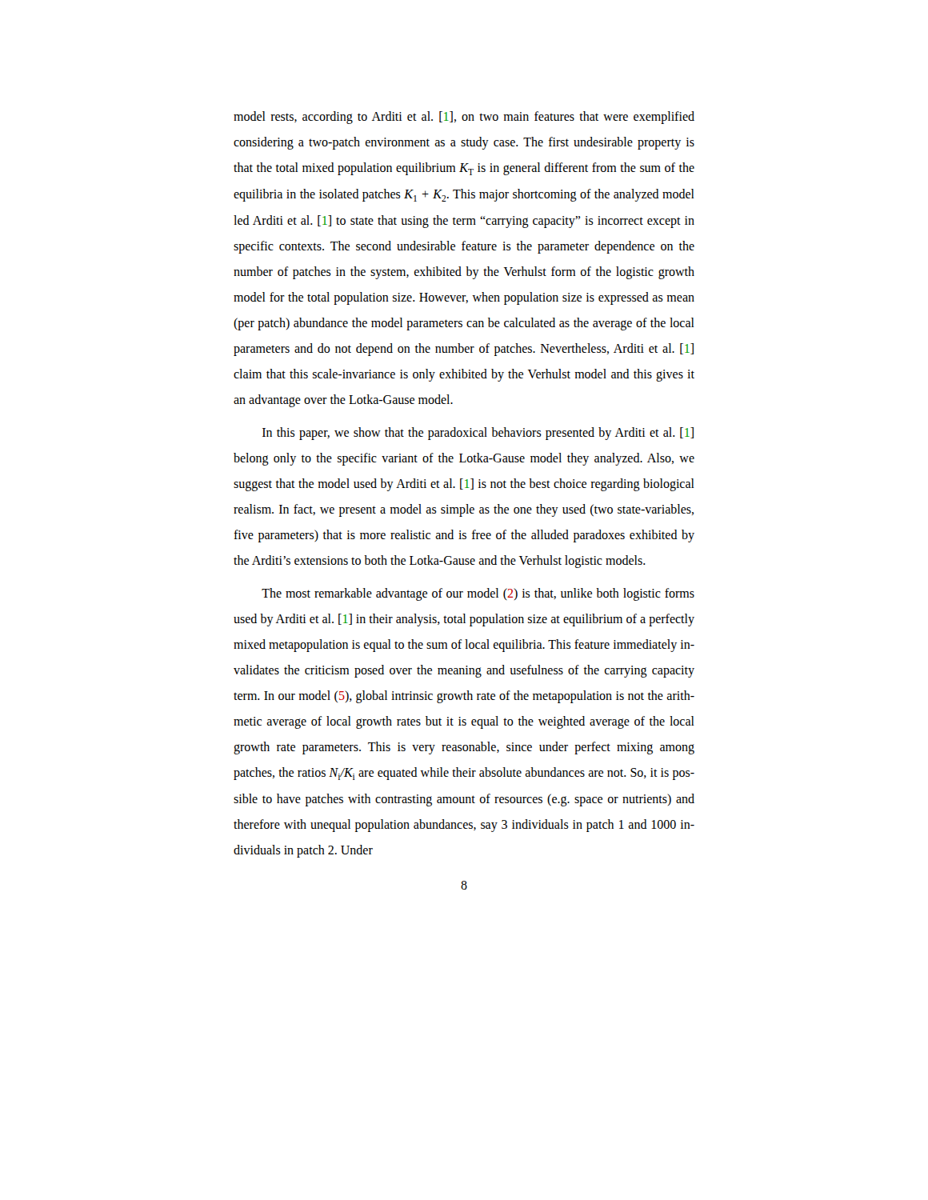model rests, according to Arditi et al. [1], on two main features that were exemplified considering a two-patch environment as a study case. The first undesirable property is that the total mixed population equilibrium KT is in general different from the sum of the equilibria in the isolated patches K1 + K2. This major shortcoming of the analyzed model led Arditi et al. [1] to state that using the term “carrying capacity” is incorrect except in specific contexts. The second undesirable feature is the parameter dependence on the number of patches in the system, exhibited by the Verhulst form of the logistic growth model for the total population size. However, when population size is expressed as mean (per patch) abundance the model parameters can be calculated as the average of the local parameters and do not depend on the number of patches. Nevertheless, Arditi et al. [1] claim that this scale-invariance is only exhibited by the Verhulst model and this gives it an advantage over the Lotka-Gause model.
In this paper, we show that the paradoxical behaviors presented by Arditi et al. [1] belong only to the specific variant of the Lotka-Gause model they analyzed. Also, we suggest that the model used by Arditi et al. [1] is not the best choice regarding biological realism. In fact, we present a model as simple as the one they used (two state-variables, five parameters) that is more realistic and is free of the alluded paradoxes exhibited by the Arditi’s extensions to both the Lotka-Gause and the Verhulst logistic models.
The most remarkable advantage of our model (2) is that, unlike both logistic forms used by Arditi et al. [1] in their analysis, total population size at equilibrium of a perfectly mixed metapopulation is equal to the sum of local equilibria. This feature immediately invalidates the criticism posed over the meaning and usefulness of the carrying capacity term. In our model (5), global intrinsic growth rate of the metapopulation is not the arithmetic average of local growth rates but it is equal to the weighted average of the local growth rate parameters. This is very reasonable, since under perfect mixing among patches, the ratios Ni/Ki are equated while their absolute abundances are not. So, it is possible to have patches with contrasting amount of resources (e.g. space or nutrients) and therefore with unequal population abundances, say 3 individuals in patch 1 and 1000 individuals in patch 2. Under
8